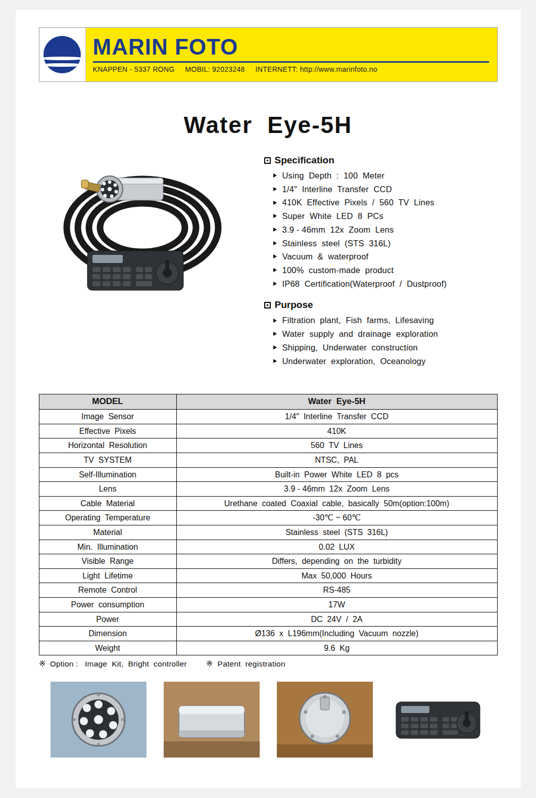MARIN FOTO
KNAPPEN - 5337 RONG MOBIL: 92023248 INTERNETT: http://www.marinfoto.no
Water Eye-5H
Water Eye-5H camera with cable coil and controller keyboard
Specification
Using Depth : 100 Meter
1/4″ Interline Transfer CCD
410K Effective Pixels / 560 TV Lines
Super White LED 8 PCs
3.9 - 46mm 12x Zoom Lens
Stainless steel (STS 316L)
Vacuum & waterproof
100% custom-made product
IP68 Certification(Waterproof / Dustproof)
Purpose
Filtration plant, Fish farms, Lifesaving
Water supply and drainage exploration
Shipping, Underwater construction
Underwater exploration, Oceanology
| MODEL | Water Eye-5H |
| --- | --- |
| Image Sensor | 1/4″ Interline Transfer CCD |
| Effective Pixels | 410K |
| Horizontal Resolution | 560 TV Lines |
| TV SYSTEM | NTSC, PAL |
| Self-Illumination | Built-in Power White LED 8 pcs |
| Lens | 3.9 - 46mm 12x Zoom Lens |
| Cable Material | Urethane coated Coaxial cable, basically 50m(option:100m) |
| Operating Temperature | -30℃ ~ 60℃ |
| Material | Stainless steel (STS 316L) |
| Min. Illumination | 0.02 LUX |
| Visible Range | Differs, depending on the turbidity |
| Light Lifetime | Max 50,000 Hours |
| Remote Control | RS-485 |
| Power consumption | 17W |
| Power | DC 24V / 2A |
| Dimension | Ø136 x L196mm(Including Vacuum nozzle) |
| Weight | 9.6 Kg |
※ Option : Image Kit, Bright controller ※ Patent registration